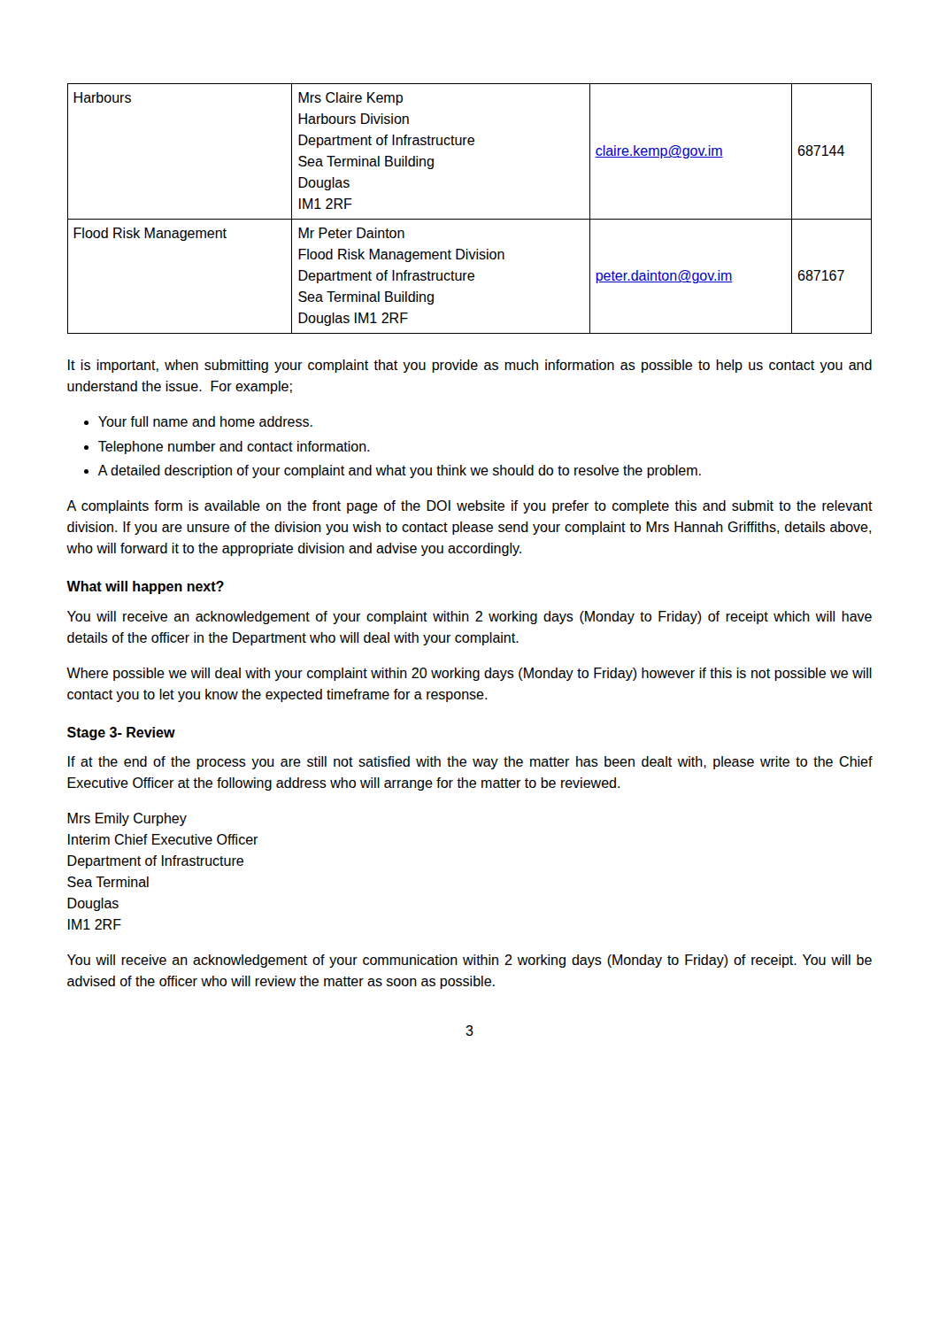| Harbours | Mrs Claire Kemp Harbours Division Department of Infrastructure Sea Terminal Building Douglas IM1 2RF | claire.kemp@gov.im | 687144 |
| Flood Risk Management | Mr Peter Dainton Flood Risk Management Division Department of Infrastructure Sea Terminal Building Douglas IM1 2RF | peter.dainton@gov.im | 687167 |
It is important, when submitting your complaint that you provide as much information as possible to help us contact you and understand the issue. For example;
Your full name and home address.
Telephone number and contact information.
A detailed description of your complaint and what you think we should do to resolve the problem.
A complaints form is available on the front page of the DOI website if you prefer to complete this and submit to the relevant division. If you are unsure of the division you wish to contact please send your complaint to Mrs Hannah Griffiths, details above, who will forward it to the appropriate division and advise you accordingly.
What will happen next?
You will receive an acknowledgement of your complaint within 2 working days (Monday to Friday) of receipt which will have details of the officer in the Department who will deal with your complaint.
Where possible we will deal with your complaint within 20 working days (Monday to Friday) however if this is not possible we will contact you to let you know the expected timeframe for a response.
Stage 3- Review
If at the end of the process you are still not satisfied with the way the matter has been dealt with, please write to the Chief Executive Officer at the following address who will arrange for the matter to be reviewed.
Mrs Emily Curphey
Interim Chief Executive Officer
Department of Infrastructure
Sea Terminal
Douglas
IM1 2RF
You will receive an acknowledgement of your communication within 2 working days (Monday to Friday) of receipt. You will be advised of the officer who will review the matter as soon as possible.
3